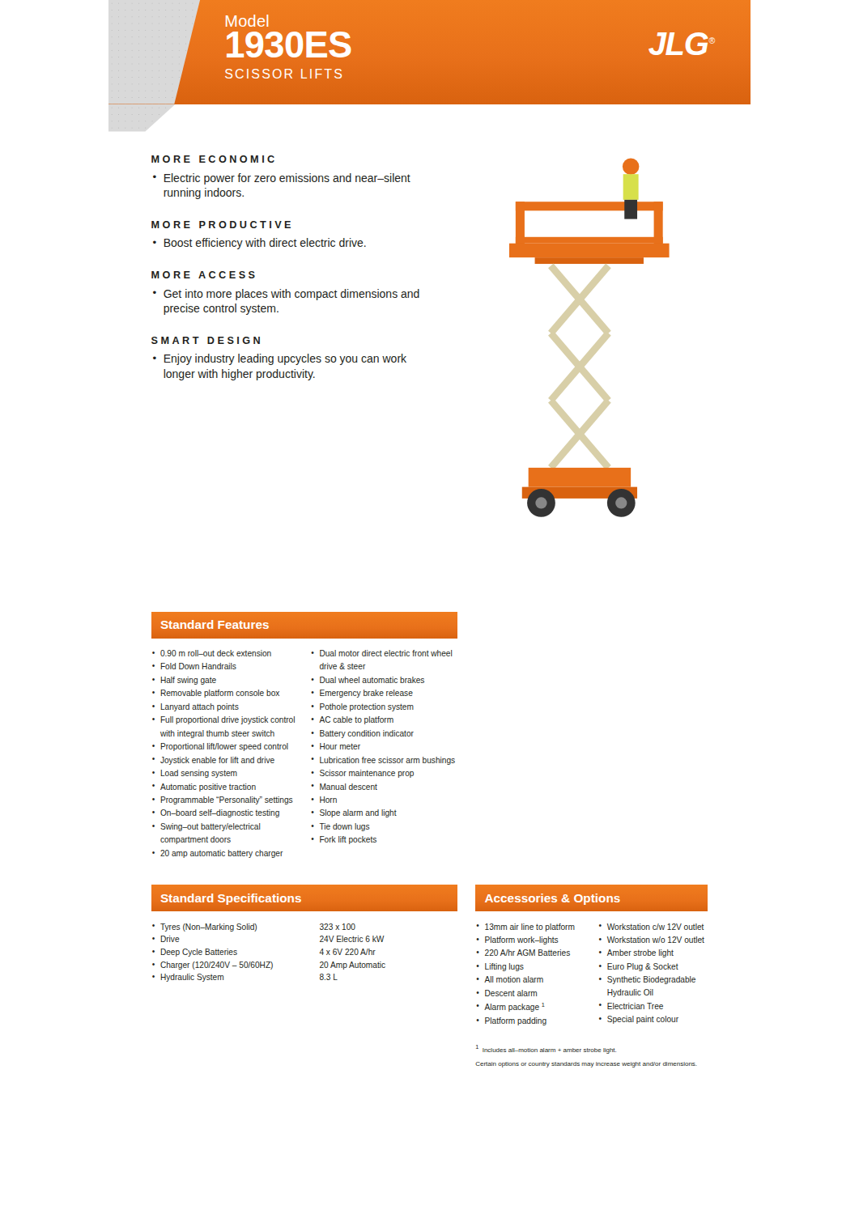Model
1930ES
Scissor Lifts
JLG®
More Economic
Electric power for zero emissions and near–silent running indoors.
More Productive
Boost efficiency with direct electric drive.
More Access
Get into more places with compact dimensions and precise control system.
Smart Design
Enjoy industry leading upcycles so you can work longer with higher productivity.
Standard Features
0.90 m roll–out deck extension
Fold Down Handrails
Half swing gate
Removable platform console box
Lanyard attach points
Full proportional drive joystick control
with integral thumb steer switch
Proportional lift/lower speed control
Joystick enable for lift and drive
Load sensing system
Automatic positive traction
Programmable “Personality” settings
On–board self–diagnostic testing
Swing–out battery/electrical
compartment doors
20 amp automatic battery charger
Dual motor direct electric front wheel
drive & steer
Dual wheel automatic brakes
Emergency brake release
Pothole protection system
AC cable to platform
Battery condition indicator
Hour meter
Lubrication free scissor arm bushings
Scissor maintenance prop
Manual descent
Horn
Slope alarm and light
Tie down lugs
Fork lift pockets
Standard Specifications
| Tyres (Non–Marking Solid) | 323 x 100 |
| Drive | 24V Electric 6 kW |
| Deep Cycle Batteries | 4 x 6V 220 A/hr |
| Charger (120/240V – 50/60HZ) | 20 Amp Automatic |
| Hydraulic System | 8.3 L |
Accessories & Options
13mm air line to platform
Platform work–lights
220 A/hr AGM Batteries
Lifting lugs
All motion alarm
Descent alarm
Alarm package 1
Platform padding
Workstation c/w 12V outlet
Workstation w/o 12V outlet
Amber strobe light
Euro Plug & Socket
Synthetic Biodegradable Hydraulic Oil
Electrician Tree
Special paint colour
1 Includes all–motion alarm + amber strobe light.
Certain options or country standards may increase weight and/or dimensions.